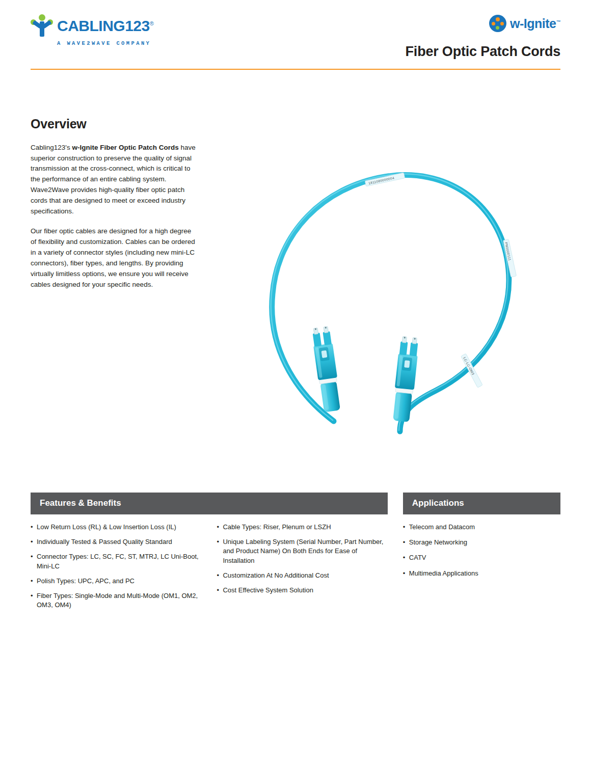CABLING123®
A WAVE2WAVE COMPANY
w-Ignite™
Fiber Optic Patch Cords
Overview
Cabling123's w-Ignite Fiber Optic Patch Cords have superior construction to preserve the quality of signal transmission at the cross-connect, which is critical to the performance of an entire cabling system. Wave2Wave provides high-quality fiber optic patch cords that are designed to meet or exceed industry specifications.
Our fiber optic cables are designed for a high degree of flexibility and customization. Cables can be ordered in a variety of connector styles (including new mini-LC connectors), fiber types, and lengths. By providing virtually limitless options, we ensure you will receive cables designed for your specific needs.
1811080000004 PN0000111 LC-LC-OM3
Features & Benefits
Low Return Loss (RL) & Low Insertion Loss (IL)
Individually Tested & Passed Quality Standard
Connector Types: LC, SC, FC, ST, MTRJ, LC Uni-Boot, Mini-LC
Polish Types: UPC, APC, and PC
Fiber Types: Single-Mode and Multi-Mode (OM1, OM2, OM3, OM4)
Cable Types: Riser, Plenum or LSZH
Unique Labeling System (Serial Number, Part Number, and Product Name) On Both Ends for Ease of Installation
Customization At No Additional Cost
Cost Effective System Solution
Applications
Telecom and Datacom
Storage Networking
CATV
Multimedia Applications